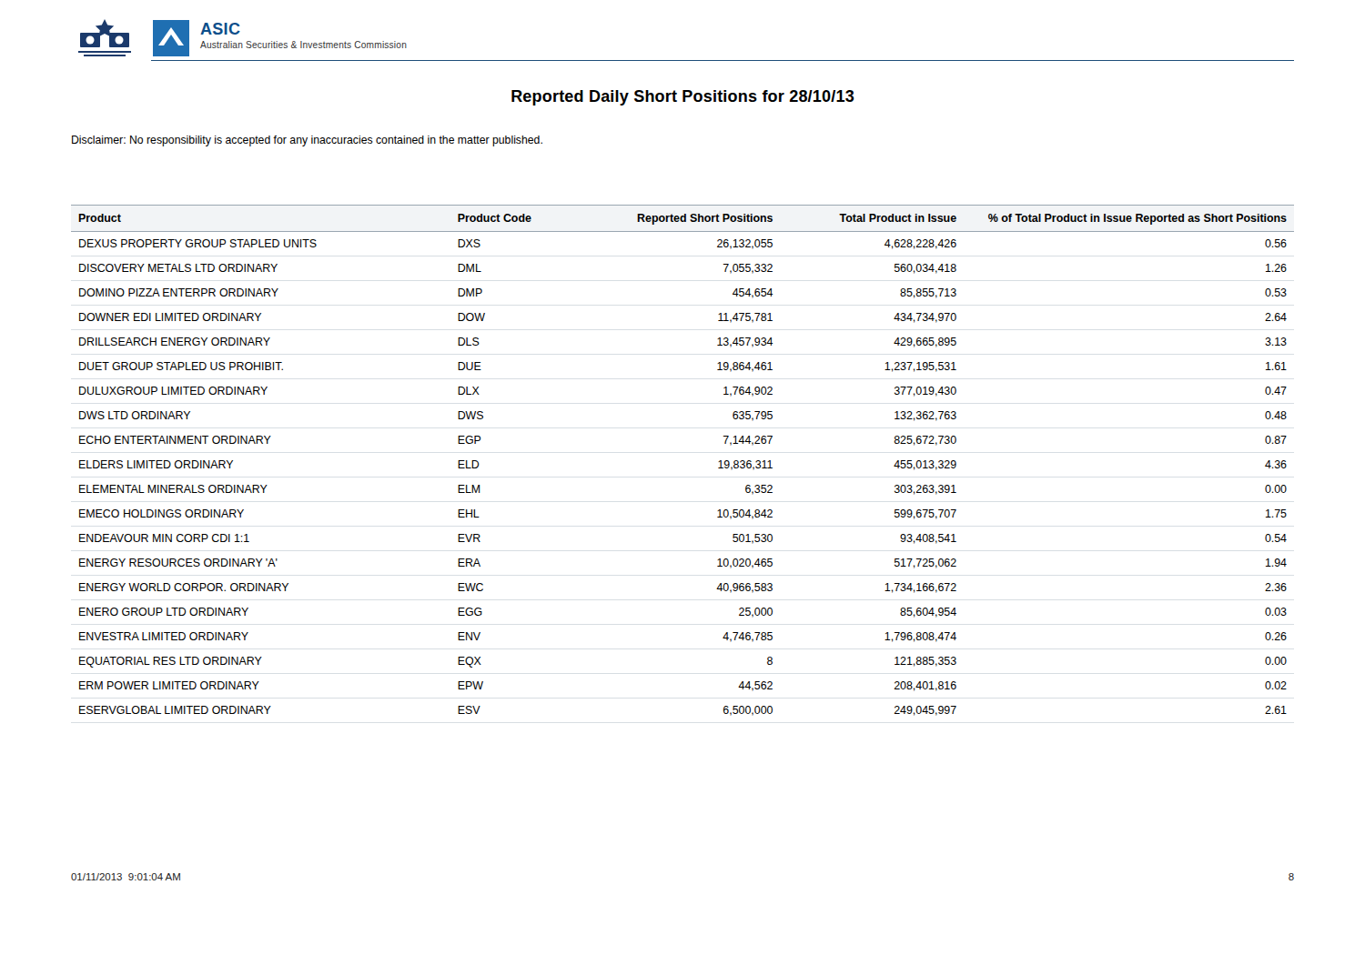ASIC
Australian Securities & Investments Commission
Reported Daily Short Positions for 28/10/13
Disclaimer: No responsibility is accepted for any inaccuracies contained in the matter published.
| Product | Product Code | Reported Short Positions | Total Product in Issue | % of Total Product in Issue Reported as Short Positions |
| --- | --- | --- | --- | --- |
| DEXUS PROPERTY GROUP STAPLED UNITS | DXS | 26,132,055 | 4,628,228,426 | 0.56 |
| DISCOVERY METALS LTD ORDINARY | DML | 7,055,332 | 560,034,418 | 1.26 |
| DOMINO PIZZA ENTERPR ORDINARY | DMP | 454,654 | 85,855,713 | 0.53 |
| DOWNER EDI LIMITED ORDINARY | DOW | 11,475,781 | 434,734,970 | 2.64 |
| DRILLSEARCH ENERGY ORDINARY | DLS | 13,457,934 | 429,665,895 | 3.13 |
| DUET GROUP STAPLED US PROHIBIT. | DUE | 19,864,461 | 1,237,195,531 | 1.61 |
| DULUXGROUP LIMITED ORDINARY | DLX | 1,764,902 | 377,019,430 | 0.47 |
| DWS LTD ORDINARY | DWS | 635,795 | 132,362,763 | 0.48 |
| ECHO ENTERTAINMENT ORDINARY | EGP | 7,144,267 | 825,672,730 | 0.87 |
| ELDERS LIMITED ORDINARY | ELD | 19,836,311 | 455,013,329 | 4.36 |
| ELEMENTAL MINERALS ORDINARY | ELM | 6,352 | 303,263,391 | 0.00 |
| EMECO HOLDINGS ORDINARY | EHL | 10,504,842 | 599,675,707 | 1.75 |
| ENDEAVOUR MIN CORP CDI 1:1 | EVR | 501,530 | 93,408,541 | 0.54 |
| ENERGY RESOURCES ORDINARY 'A' | ERA | 10,020,465 | 517,725,062 | 1.94 |
| ENERGY WORLD CORPOR. ORDINARY | EWC | 40,966,583 | 1,734,166,672 | 2.36 |
| ENERO GROUP LTD ORDINARY | EGG | 25,000 | 85,604,954 | 0.03 |
| ENVESTRA LIMITED ORDINARY | ENV | 4,746,785 | 1,796,808,474 | 0.26 |
| EQUATORIAL RES LTD ORDINARY | EQX | 8 | 121,885,353 | 0.00 |
| ERM POWER LIMITED ORDINARY | EPW | 44,562 | 208,401,816 | 0.02 |
| ESERVGLOBAL LIMITED ORDINARY | ESV | 6,500,000 | 249,045,997 | 2.61 |
01/11/2013 9:01:04 AM
8